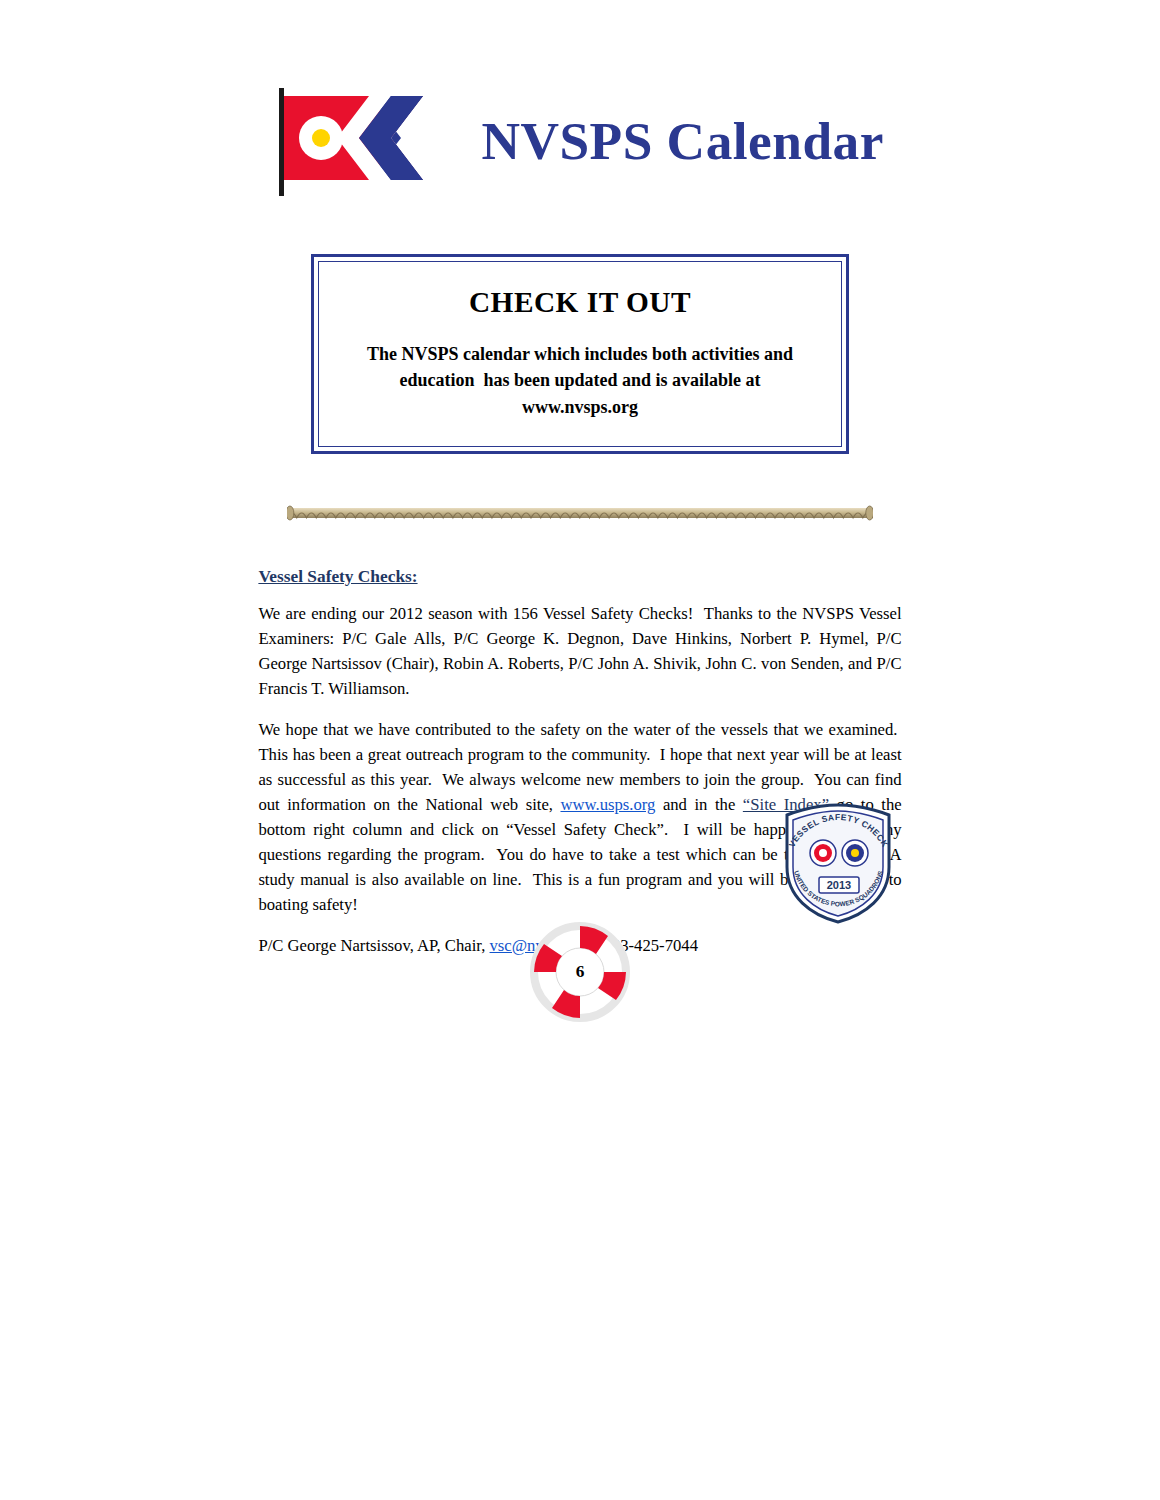NVSPS Calendar
CHECK IT OUT
The NVSPS calendar which includes both activities and
education has been updated and is available at
www.nvsps.org
Vessel Safety Checks:
We are ending our 2012 season with 156 Vessel Safety Checks! Thanks to the NVSPS Vessel Examiners: P/C Gale Alls, P/C George K. Degnon, Dave Hinkins, Norbert P. Hymel, P/C George Nartsissov (Chair), Robin A. Roberts, P/C John A. Shivik, John C. von Senden, and P/C Francis T. Williamson.
We hope that we have contributed to the safety on the water of the vessels that we examined. This has been a great outreach program to the community. I hope that next year will be at least as successful as this year. We always welcome new members to join the group. You can find out information on the National web site, www.usps.org and in the “Site Index” go to the bottom right column and click on “Vessel Safety Check”. I will be happy to answer any questions regarding the program. You do have to take a test which can be taken on line. A study manual is also available on line. This is a fun program and you will be contributing to boating safety!
P/C George Nartsissov, AP, Chair, vsc@nvsps.org , 703-425-7044
VESSEL SAFETY CHECK 2013 UNITED STATES POWER SQUADRONS
6